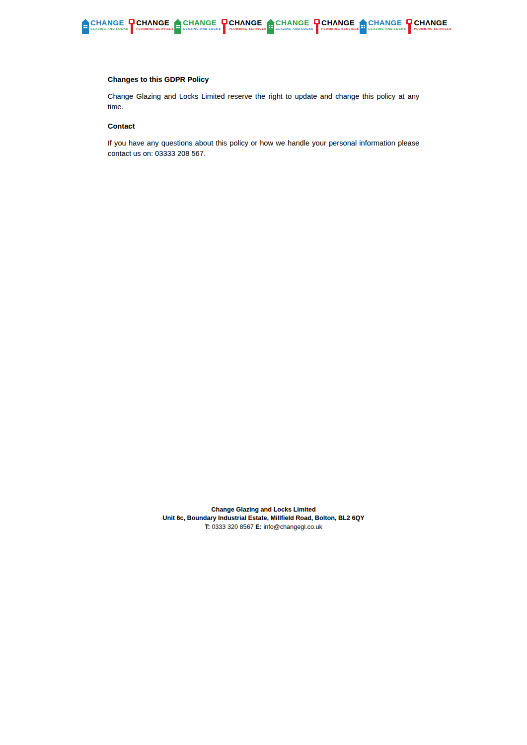CHANGE GLAZING AND LOCKS
CHΛNGE PLUMBING SERVICES
CHANGE GLAZING AND LOCKS
CHΛNGE PLUMBING SERVICES
CHANGE GLAZING AND LOCKS
CHΛNGE PLUMBING SERVICES
CHANGE GLAZING AND LOCKS
CHΛNGE PLUMBING SERVICES
Changes to this GDPR Policy
Change Glazing and Locks Limited reserve the right to update and change this policy at any time.
Contact
If you have any questions about this policy or how we handle your personal information please contact us on: 03333 208 567.
Change Glazing and Locks Limited
Unit 6c, Boundary Industrial Estate, Millfield Road, Bolton, BL2 6QY
T: 0333 320 8567 E: info@changegl.co.uk